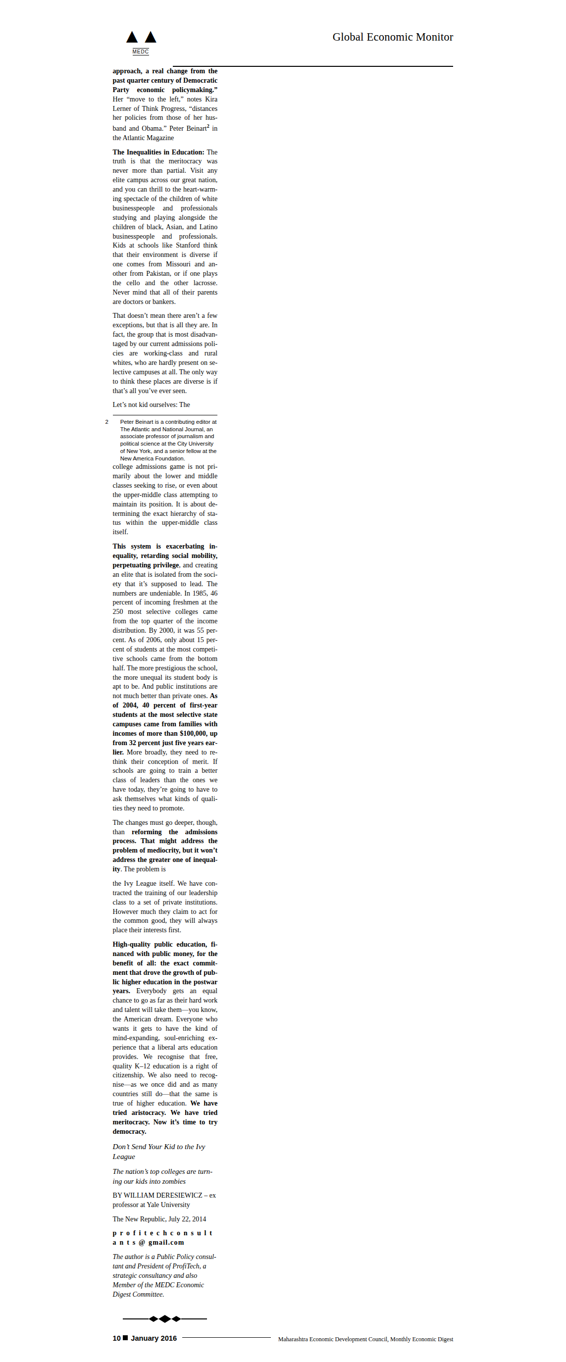▲▲ MEDC
Global Economic Monitor
approach, a real change from the past quarter century of Democratic Party economic policymaking.” Her “move to the left,” notes Kira Lerner of Think Progress, “distances her policies from those of her husband and Obama.” Peter Beinart2 in the Atlantic Magazine
The Inequalities in Education: The truth is that the meritocracy was never more than partial. Visit any elite campus across our great nation, and you can thrill to the heart-warming spectacle of the children of white businesspeople and professionals studying and playing alongside the children of black, Asian, and Latino businesspeople and professionals. Kids at schools like Stanford think that their environment is diverse if one comes from Missouri and another from Pakistan, or if one plays the cello and the other lacrosse. Never mind that all of their parents are doctors or bankers.
That doesn’t mean there aren’t a few exceptions, but that is all they are. In fact, the group that is most disadvantaged by our current admissions policies are working-class and rural whites, who are hardly present on selective campuses at all. The only way to think these places are diverse is if that’s all you’ve ever seen.
Let’s not kid ourselves: The
2 Peter Beinart is a contributing editor at The Atlantic and National Journal, an associate professor of journalism and political science at the City University of New York, and a senior fellow at the New America Foundation.
college admissions game is not primarily about the lower and middle classes seeking to rise, or even about the upper-middle class attempting to maintain its position. It is about determining the exact hierarchy of status within the upper-middle class itself.
This system is exacerbating inequality, retarding social mobility, perpetuating privilege, and creating an elite that is isolated from the society that it’s supposed to lead. The numbers are undeniable. In 1985, 46 percent of incoming freshmen at the 250 most selective colleges came from the top quarter of the income distribution. By 2000, it was 55 percent. As of 2006, only about 15 percent of students at the most competitive schools came from the bottom half. The more prestigious the school, the more unequal its student body is apt to be. And public institutions are not much better than private ones. As of 2004, 40 percent of first-year students at the most selective state campuses came from families with incomes of more than $100,000, up from 32 percent just five years earlier. More broadly, they need to rethink their conception of merit. If schools are going to train a better class of leaders than the ones we have today, they’re going to have to ask themselves what kinds of qualities they need to promote.
The changes must go deeper, though, than reforming the admissions process. That might address the problem of mediocrity, but it won’t address the greater one of inequality. The problem is
the Ivy League itself. We have contracted the training of our leadership class to a set of private institutions. However much they claim to act for the common good, they will always place their interests first.
High-quality public education, financed with public money, for the benefit of all: the exact commitment that drove the growth of public higher education in the postwar years. Everybody gets an equal chance to go as far as their hard work and talent will take them—you know, the American dream. Everyone who wants it gets to have the kind of mind-expanding, soul-enriching experience that a liberal arts education provides. We recognise that free, quality K–12 education is a right of citizenship. We also need to recognise—as we once did and as many countries still do—that the same is true of higher education. We have tried aristocracy. We have tried meritocracy. Now it’s time to try democracy.
Don’t Send Your Kid to the Ivy League
The nation’s top colleges are turning our kids into zombies
BY WILLIAM DERESIEWICZ – ex professor at Yale University
The New Republic, July 22, 2014
p r o f i t e c h c o n s u l t a n t s @ gmail.com
The author is a Public Policy consultant and President of ProfiTech, a strategic consultancy and also Member of the MEDC Economic Digest Committee.
10 January 2016
Maharashtra Economic Development Council, Monthly Economic Digest